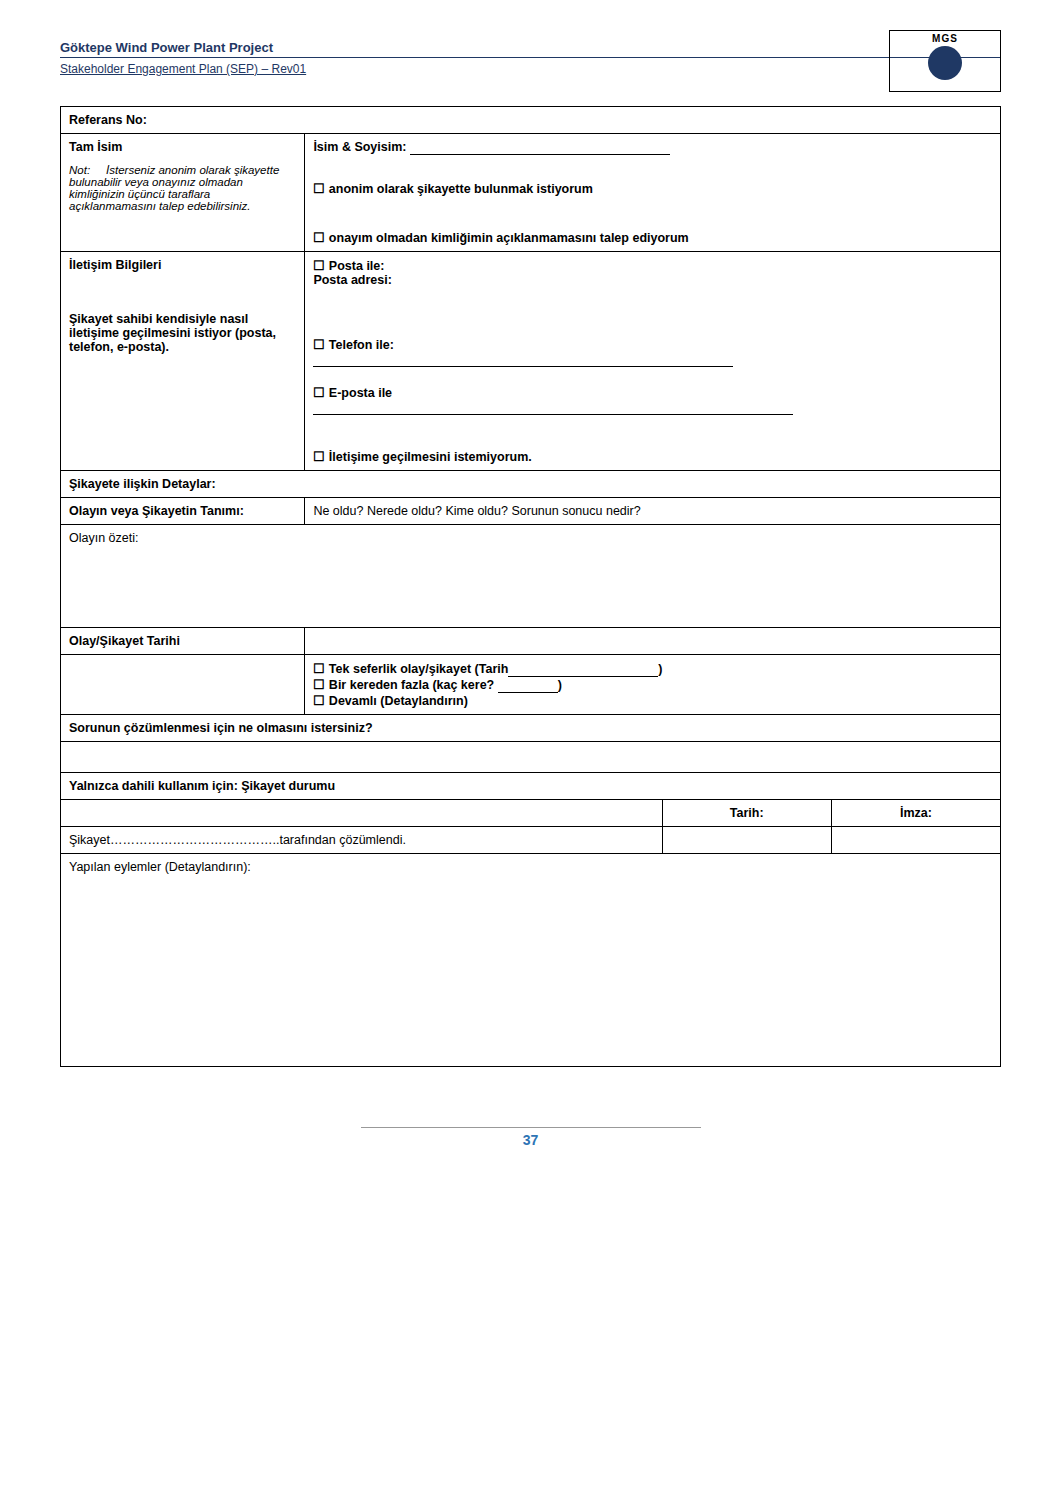Göktepe Wind Power Plant Project
Stakeholder Engagement Plan (SEP) – Rev01
MGS
| Referans No: |
| Tam İsim Not: İsterseniz anonim olarak şikayette bulunabilir veya onayınız olmadan kimliğinizin üçüncü taraflara açıklanmamasını talep edebilirsiniz. | İsim & Soyisim: ☐ anonim olarak şikayette bulunmak istiyorum ☐ onayım olmadan kimliğimin açıklanmamasını talep ediyorum |
| İletişim Bilgileri Şikayet sahibi kendisiyle nasıl iletişime geçilmesini istiyor (posta, telefon, e-posta). | ☐ Posta ile: Posta adresi: ☐ Telefon ile: ☐ E-posta ile ☐ İletişime geçilmesini istemiyorum. |
| Şikayete ilişkin Detaylar: |
| Olayın veya Şikayetin Tanımı: | Ne oldu? Nerede oldu? Kime oldu? Sorunun sonucu nedir? |
| Olayın özeti: |
| Olay/Şikayet Tarihi | |
| | ☐ Tek seferlik olay/şikayet (Tarih ) ☐ Bir kereden fazla (kaç kere? ) ☐ Devamlı (Detaylandırın) |
| Sorunun çözümlenmesi için ne olmasını istersiniz? |
| Yalnızca dahili kullanım için: Şikayet durumu |
| | Tarih: | İmza: |
| Şikayet…………………………………..tarafından çözümlendi. | | |
| Yapılan eylemler (Detaylandırın): |
37